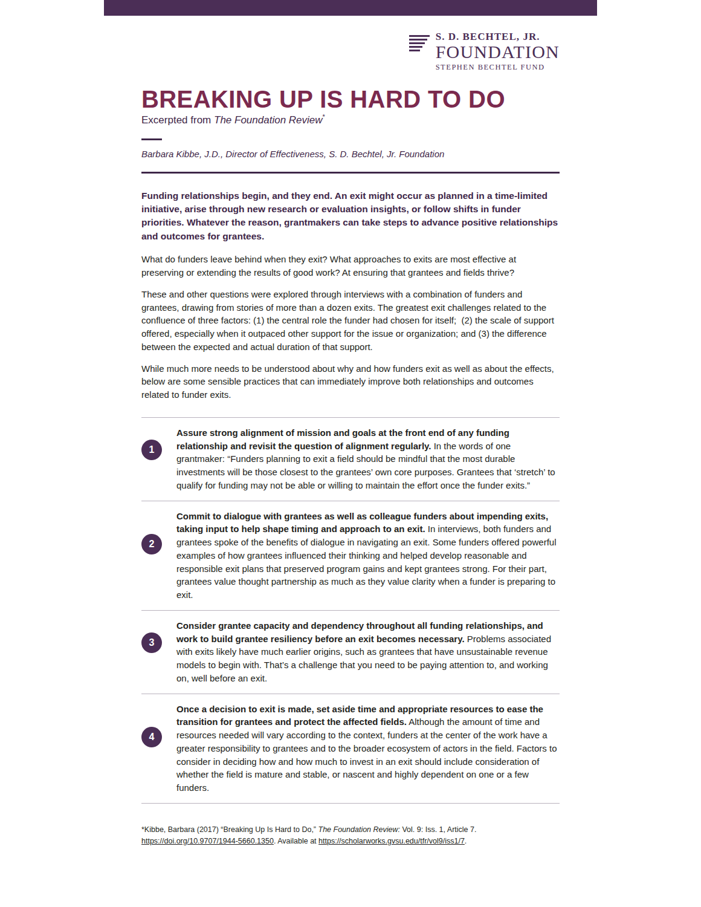S. D. BECHTEL, JR.
FOUNDATION
STEPHEN BECHTEL FUND
BREAKING UP IS HARD TO DO
Excerpted from The Foundation Review*
Barbara Kibbe, J.D., Director of Effectiveness, S. D. Bechtel, Jr. Foundation
Funding relationships begin, and they end. An exit might occur as planned in a time-limited initiative, arise through new research or evaluation insights, or follow shifts in funder priorities. Whatever the reason, grantmakers can take steps to advance positive relationships and outcomes for grantees.
What do funders leave behind when they exit? What approaches to exits are most effective at preserving or extending the results of good work? At ensuring that grantees and fields thrive?
These and other questions were explored through interviews with a combination of funders and grantees, drawing from stories of more than a dozen exits. The greatest exit challenges related to the confluence of three factors: (1) the central role the funder had chosen for itself; (2) the scale of support offered, especially when it outpaced other support for the issue or organization; and (3) the difference between the expected and actual duration of that support.
While much more needs to be understood about why and how funders exit as well as about the effects, below are some sensible practices that can immediately improve both relationships and outcomes related to funder exits.
1
Assure strong alignment of mission and goals at the front end of any funding relationship and revisit the question of alignment regularly. In the words of one grantmaker: “Funders planning to exit a field should be mindful that the most durable investments will be those closest to the grantees’ own core purposes. Grantees that ‘stretch’ to qualify for funding may not be able or willing to maintain the effort once the funder exits.”
2
Commit to dialogue with grantees as well as colleague funders about impending exits, taking input to help shape timing and approach to an exit. In interviews, both funders and grantees spoke of the benefits of dialogue in navigating an exit. Some funders offered powerful examples of how grantees influenced their thinking and helped develop reasonable and responsible exit plans that preserved program gains and kept grantees strong. For their part, grantees value thought partnership as much as they value clarity when a funder is preparing to exit.
3
Consider grantee capacity and dependency throughout all funding relationships, and work to build grantee resiliency before an exit becomes necessary. Problems associated with exits likely have much earlier origins, such as grantees that have unsustainable revenue models to begin with. That’s a challenge that you need to be paying attention to, and working on, well before an exit.
4
Once a decision to exit is made, set aside time and appropriate resources to ease the transition for grantees and protect the affected fields. Although the amount of time and resources needed will vary according to the context, funders at the center of the work have a greater responsibility to grantees and to the broader ecosystem of actors in the field. Factors to consider in deciding how and how much to invest in an exit should include consideration of whether the field is mature and stable, or nascent and highly dependent on one or a few funders.
*Kibbe, Barbara (2017) “Breaking Up Is Hard to Do,” The Foundation Review: Vol. 9: Iss. 1, Article 7. https://doi.org/10.9707/1944-5660.1350. Available at https://scholarworks.gvsu.edu/tfr/vol9/iss1/7.